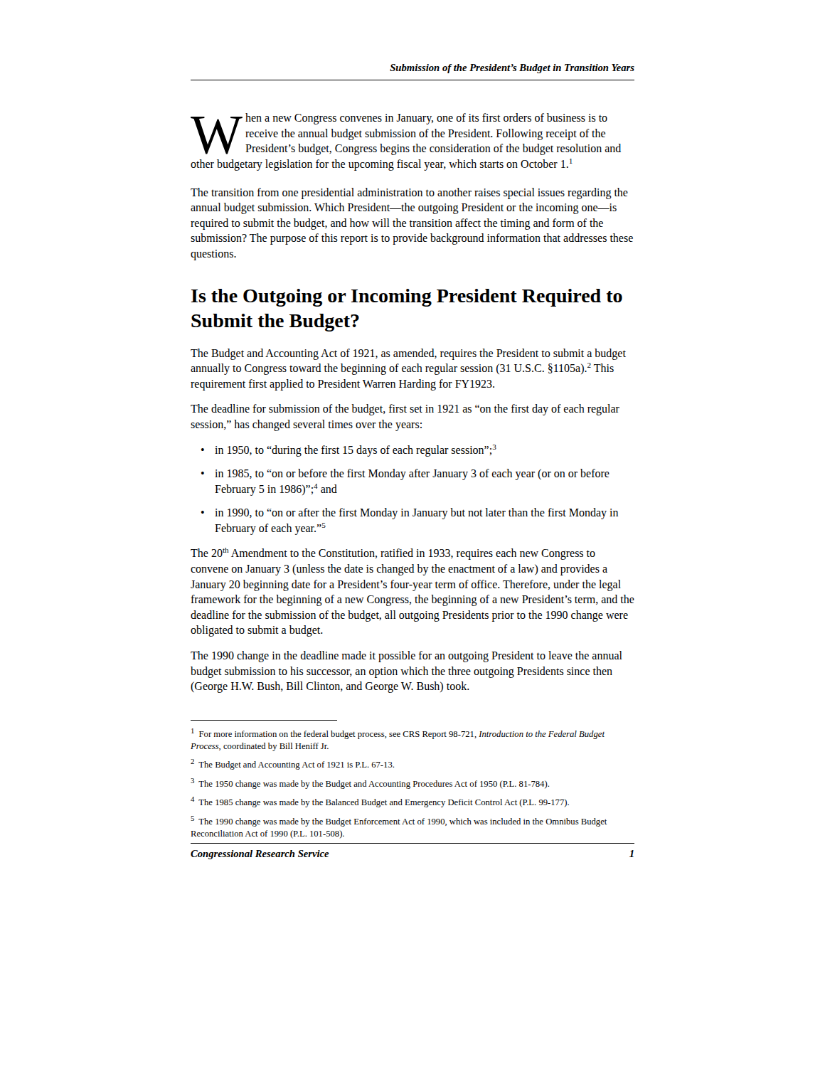Submission of the President’s Budget in Transition Years
W
hen a new Congress convenes in January, one of its first orders of business is to receive the annual budget submission of the President. Following receipt of the President’s budget, Congress begins the consideration of the budget resolution and other budgetary legislation for the upcoming fiscal year, which starts on October 1.1
The transition from one presidential administration to another raises special issues regarding the annual budget submission. Which President—the outgoing President or the incoming one—is required to submit the budget, and how will the transition affect the timing and form of the submission? The purpose of this report is to provide background information that addresses these questions.
Is the Outgoing or Incoming President Required to Submit the Budget?
The Budget and Accounting Act of 1921, as amended, requires the President to submit a budget annually to Congress toward the beginning of each regular session (31 U.S.C. §1105a).2 This requirement first applied to President Warren Harding for FY1923.
The deadline for submission of the budget, first set in 1921 as “on the first day of each regular session,” has changed several times over the years:
in 1950, to “during the first 15 days of each regular session”;3
in 1985, to “on or before the first Monday after January 3 of each year (or on or before February 5 in 1986)”;4 and
in 1990, to “on or after the first Monday in January but not later than the first Monday in February of each year.”5
The 20th Amendment to the Constitution, ratified in 1933, requires each new Congress to convene on January 3 (unless the date is changed by the enactment of a law) and provides a January 20 beginning date for a President’s four-year term of office. Therefore, under the legal framework for the beginning of a new Congress, the beginning of a new President’s term, and the deadline for the submission of the budget, all outgoing Presidents prior to the 1990 change were obligated to submit a budget.
The 1990 change in the deadline made it possible for an outgoing President to leave the annual budget submission to his successor, an option which the three outgoing Presidents since then (George H.W. Bush, Bill Clinton, and George W. Bush) took.
1 For more information on the federal budget process, see CRS Report 98-721, Introduction to the Federal Budget Process, coordinated by Bill Heniff Jr.
2 The Budget and Accounting Act of 1921 is P.L. 67-13.
3 The 1950 change was made by the Budget and Accounting Procedures Act of 1950 (P.L. 81-784).
4 The 1985 change was made by the Balanced Budget and Emergency Deficit Control Act (P.L. 99-177).
5 The 1990 change was made by the Budget Enforcement Act of 1990, which was included in the Omnibus Budget Reconciliation Act of 1990 (P.L. 101-508).
Congressional Research Service 1